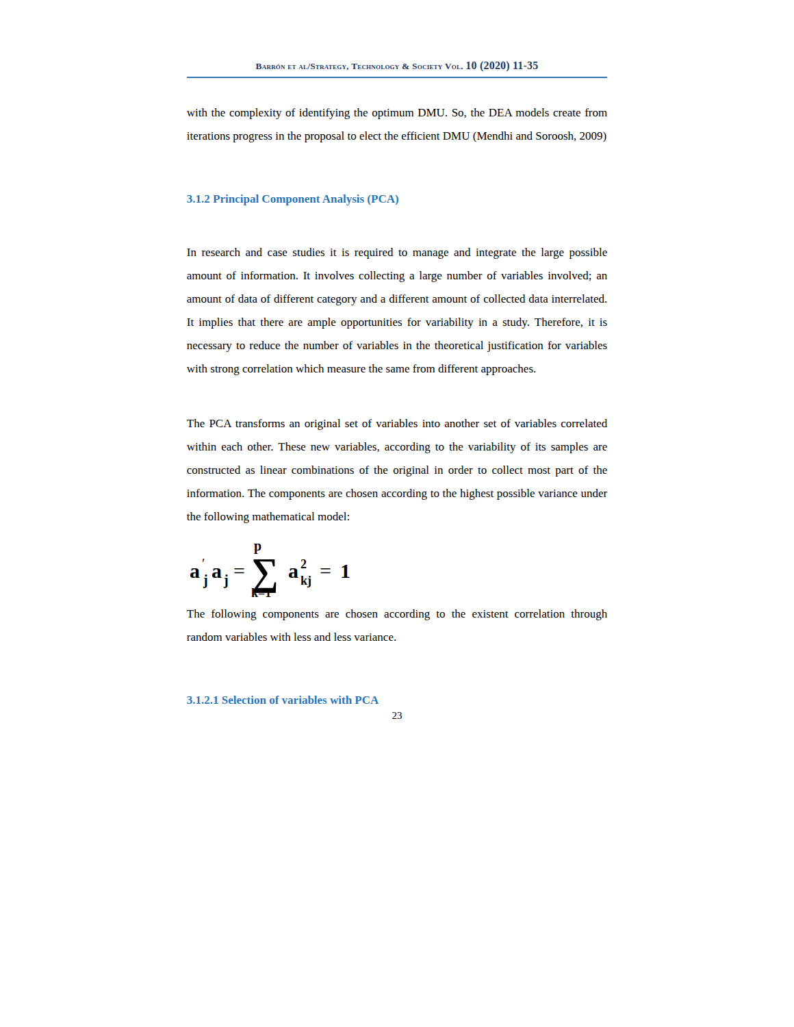Barrón et al/Strategy, Technology & Society Vol. 10 (2020) 11-35
with the complexity of identifying the optimum DMU. So, the DEA models create from iterations progress in the proposal to elect the efficient DMU (Mendhi and Soroosh, 2009)
3.1.2 Principal Component Analysis (PCA)
In research and case studies it is required to manage and integrate the large possible amount of information. It involves collecting a large number of variables involved; an amount of data of different category and a different amount of collected data interrelated. It implies that there are ample opportunities for variability in a study. Therefore, it is necessary to reduce the number of variables in the theoretical justification for variables with strong correlation which measure the same from different approaches.
The PCA transforms an original set of variables into another set of variables correlated within each other. These new variables, according to the variability of its samples are constructed as linear combinations of the original in order to collect most part of the information. The components are chosen according to the highest possible variance under the following mathematical model:
a ′ j a j = p ∑ k=1 a kj 2 = 1
The following components are chosen according to the existent correlation through random variables with less and less variance.
3.1.2.1 Selection of variables with PCA
23